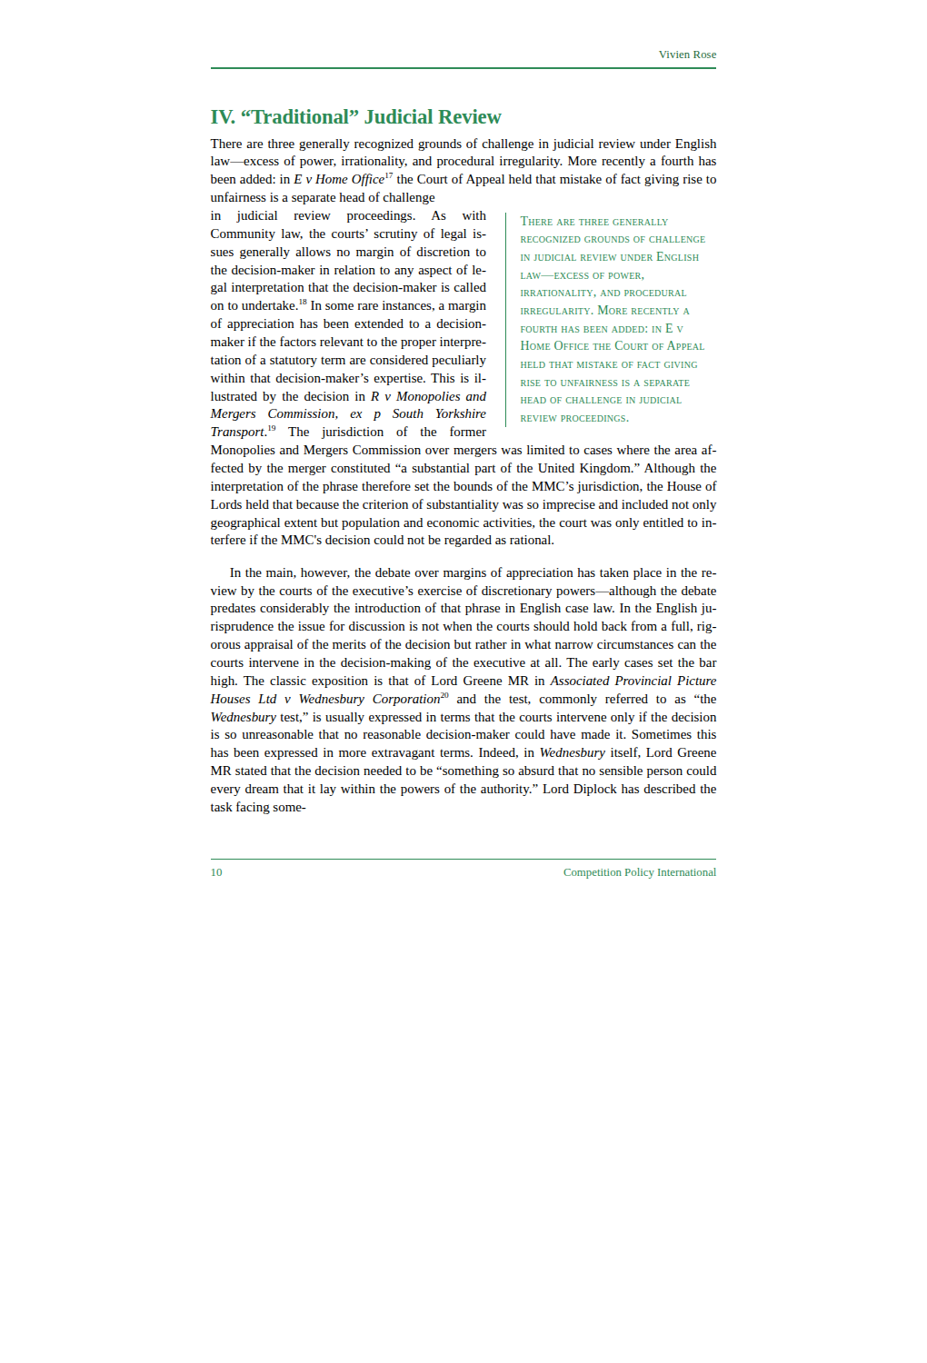Vivien Rose
IV. “Traditional” Judicial Review
There are three generally recognized grounds of challenge in judicial review under English law—excess of power, irrationality, and procedural irregularity. More recently a fourth has been added: in E v Home Office17 the Court of Appeal held that mistake of fact giving rise to unfairness is a separate head of challenge
There are three generally recognized grounds of challenge in judicial review under English law—excess of power, irrationality, and procedural irregularity. More recently a fourth has been added: in E v Home Office the Court of Appeal held that mistake of fact giving rise to unfairness is a separate head of challenge in judicial review proceedings.
in judicial review proceedings. As with Community law, the courts’ scrutiny of legal issues generally allows no margin of discretion to the decision-maker in relation to any aspect of legal interpretation that the decision-maker is called on to undertake.18 In some rare instances, a margin of appreciation has been extended to a decision-maker if the factors relevant to the proper interpretation of a statutory term are considered peculiarly within that decision-maker’s expertise. This is illustrated by the decision in R v Monopolies and Mergers Commission, ex p South Yorkshire Transport.19 The jurisdiction of the former Monopolies and Mergers Commission over mergers was limited to cases where the area affected by the merger constituted “a substantial part of the United Kingdom.” Although the interpretation of the phrase therefore set the bounds of the MMC’s jurisdiction, the House of Lords held that because the criterion of substantiality was so imprecise and included not only geographical extent but population and economic activities, the court was only entitled to interfere if the MMC's decision could not be regarded as rational.
In the main, however, the debate over margins of appreciation has taken place in the review by the courts of the executive’s exercise of discretionary powers—although the debate predates considerably the introduction of that phrase in English case law. In the English jurisprudence the issue for discussion is not when the courts should hold back from a full, rigorous appraisal of the merits of the decision but rather in what narrow circumstances can the courts intervene in the decision-making of the executive at all. The early cases set the bar high. The classic exposition is that of Lord Greene MR in Associated Provincial Picture Houses Ltd v Wednesbury Corporation20 and the test, commonly referred to as “the Wednesbury test,” is usually expressed in terms that the courts intervene only if the decision is so unreasonable that no reasonable decision-maker could have made it. Sometimes this has been expressed in more extravagant terms. Indeed, in Wednesbury itself, Lord Greene MR stated that the decision needed to be “something so absurd that no sensible person could every dream that it lay within the powers of the authority.” Lord Diplock has described the task facing some-
10 Competition Policy International